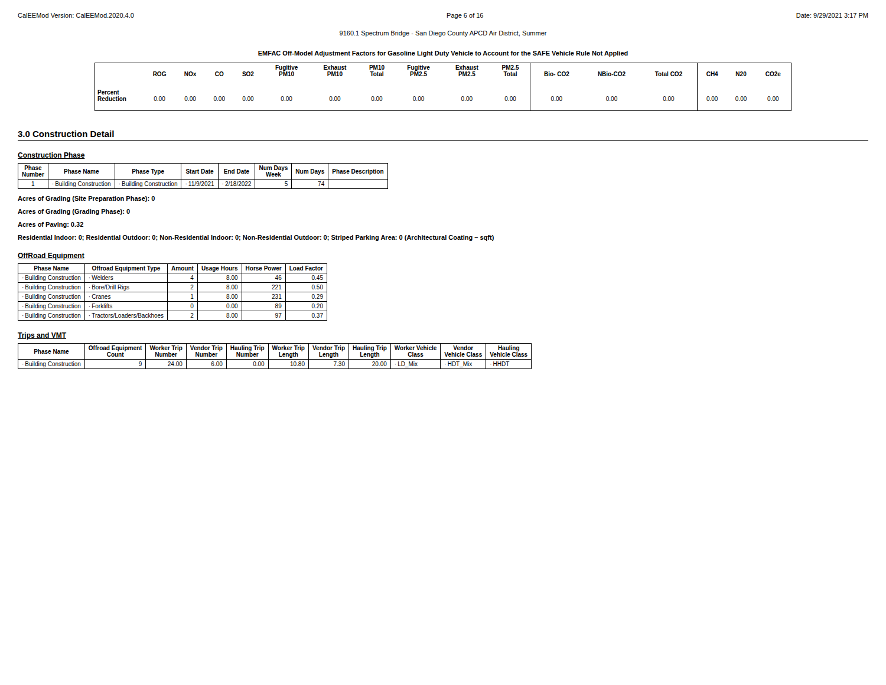CalEEMod Version: CalEEMod.2020.4.0
Page 6 of 16
Date: 9/29/2021 3:17 PM
9160.1 Spectrum Bridge - San Diego County APCD Air District, Summer
EMFAC Off-Model Adjustment Factors for Gasoline Light Duty Vehicle to Account for the SAFE Vehicle Rule Not Applied
| | ROG | NOx | CO | SO2 | Fugitive PM10 | Exhaust PM10 | PM10 Total | Fugitive PM2.5 | Exhaust PM2.5 | PM2.5 Total | Bio- CO2 | NBio-CO2 | Total CO2 | CH4 | N20 | CO2e |
| --- | --- | --- | --- | --- | --- | --- | --- | --- | --- | --- | --- | --- | --- | --- | --- | --- |
| Percent Reduction | 0.00 | 0.00 | 0.00 | 0.00 | 0.00 | 0.00 | 0.00 | 0.00 | 0.00 | 0.00 | 0.00 | 0.00 | 0.00 | 0.00 | 0.00 | 0.00 |
3.0 Construction Detail
Construction Phase
| Phase Number | Phase Name | Phase Type | Start Date | End Date | Num Days Week | Num Days | Phase Description |
| --- | --- | --- | --- | --- | --- | --- | --- |
| 1 | Building Construction | Building Construction | 11/9/2021 | 2/18/2022 | 5 | 74 | |
Acres of Grading (Site Preparation Phase): 0
Acres of Grading (Grading Phase): 0
Acres of Paving: 0.32
Residential Indoor: 0; Residential Outdoor: 0; Non-Residential Indoor: 0; Non-Residential Outdoor: 0; Striped Parking Area: 0 (Architectural Coating – sqft)
OffRoad Equipment
| Phase Name | Offroad Equipment Type | Amount | Usage Hours | Horse Power | Load Factor |
| --- | --- | --- | --- | --- | --- |
| Building Construction | Welders | 4 | 8.00 | 46 | 0.45 |
| Building Construction | Bore/Drill Rigs | 2 | 8.00 | 221 | 0.50 |
| Building Construction | Cranes | 1 | 8.00 | 231 | 0.29 |
| Building Construction | Forklifts | 0 | 0.00 | 89 | 0.20 |
| Building Construction | Tractors/Loaders/Backhoes | 2 | 8.00 | 97 | 0.37 |
Trips and VMT
| Phase Name | Offroad Equipment Count | Worker Trip Number | Vendor Trip Number | Hauling Trip Number | Worker Trip Length | Vendor Trip Length | Hauling Trip Length | Worker Vehicle Class | Vendor Vehicle Class | Hauling Vehicle Class |
| --- | --- | --- | --- | --- | --- | --- | --- | --- | --- | --- |
| Building Construction | 9 | 24.00 | 6.00 | 0.00 | 10.80 | 7.30 | 20.00 | LD_Mix | HDT_Mix | HHDT |